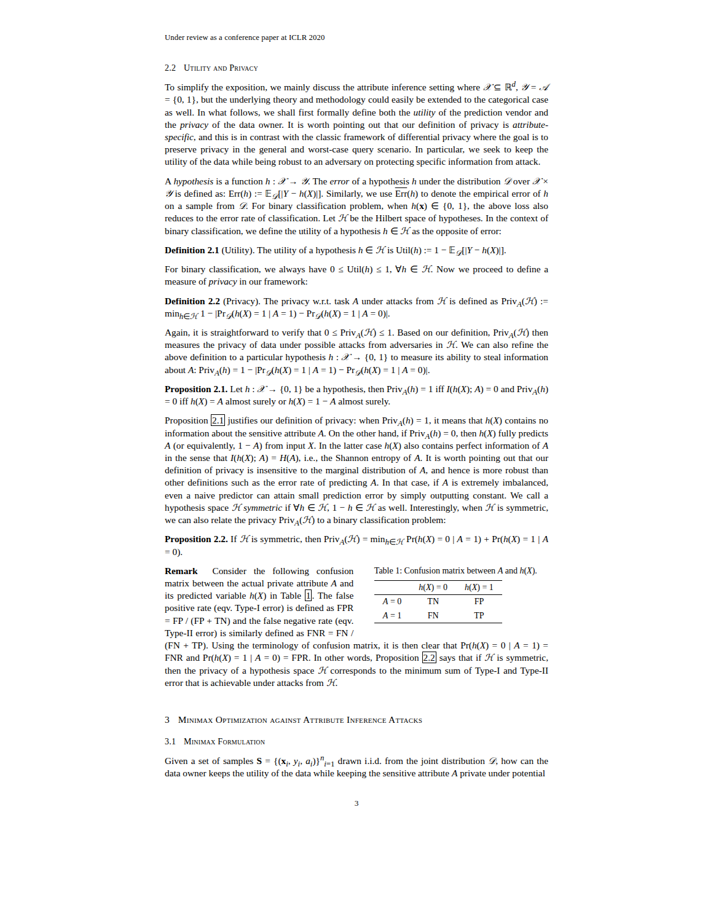Under review as a conference paper at ICLR 2020
2.2 Utility and Privacy
To simplify the exposition, we mainly discuss the attribute inference setting where 𝒳 ⊆ ℝd, 𝒴 = 𝒜 = {0, 1}, but the underlying theory and methodology could easily be extended to the categorical case as well. In what follows, we shall first formally define both the utility of the prediction vendor and the privacy of the data owner. It is worth pointing out that our definition of privacy is attribute-specific, and this is in contrast with the classic framework of differential privacy where the goal is to preserve privacy in the general and worst-case query scenario. In particular, we seek to keep the utility of the data while being robust to an adversary on protecting specific information from attack.
A hypothesis is a function h : 𝒳 → 𝒴. The error of a hypothesis h under the distribution 𝒟 over 𝒳 × 𝒴 is defined as: Err(h) := 𝔼𝒟[|Y − h(X)|]. Similarly, we use Err(h) to denote the empirical error of h on a sample from 𝒟. For binary classification problem, when h(x) ∈ {0, 1}, the above loss also reduces to the error rate of classification. Let ℋ be the Hilbert space of hypotheses. In the context of binary classification, we define the utility of a hypothesis h ∈ ℋ as the opposite of error:
Definition 2.1 (Utility). The utility of a hypothesis h ∈ ℋ is Util(h) := 1 − 𝔼𝒟[|Y − h(X)|].
For binary classification, we always have 0 ≤ Util(h) ≤ 1, ∀h ∈ ℋ. Now we proceed to define a measure of privacy in our framework:
Definition 2.2 (Privacy). The privacy w.r.t. task A under attacks from ℋ is defined as PrivA(ℋ) := minh∈ℋ 1 − |Pr𝒟(h(X) = 1 | A = 1) − Pr𝒟(h(X) = 1 | A = 0)|.
Again, it is straightforward to verify that 0 ≤ PrivA(ℋ) ≤ 1. Based on our definition, PrivA(ℋ) then measures the privacy of data under possible attacks from adversaries in ℋ. We can also refine the above definition to a particular hypothesis h : 𝒳 → {0, 1} to measure its ability to steal information about A: PrivA(h) = 1 − |Pr𝒟(h(X) = 1 | A = 1) − Pr𝒟(h(X) = 1 | A = 0)|.
Proposition 2.1. Let h : 𝒳 → {0, 1} be a hypothesis, then PrivA(h) = 1 iff I(h(X); A) = 0 and PrivA(h) = 0 iff h(X) = A almost surely or h(X) = 1 − A almost surely.
Proposition 2.1 justifies our definition of privacy: when PrivA(h) = 1, it means that h(X) contains no information about the sensitive attribute A. On the other hand, if PrivA(h) = 0, then h(X) fully predicts A (or equivalently, 1 − A) from input X. In the latter case h(X) also contains perfect information of A in the sense that I(h(X); A) = H(A), i.e., the Shannon entropy of A. It is worth pointing out that our definition of privacy is insensitive to the marginal distribution of A, and hence is more robust than other definitions such as the error rate of predicting A. In that case, if A is extremely imbalanced, even a naive predictor can attain small prediction error by simply outputting constant. We call a hypothesis space ℋ symmetric if ∀h ∈ ℋ, 1 − h ∈ ℋ as well. Interestingly, when ℋ is symmetric, we can also relate the privacy PrivA(ℋ) to a binary classification problem:
Proposition 2.2. If ℋ is symmetric, then PrivA(ℋ) = minh∈ℋ Pr(h(X) = 0 | A = 1) + Pr(h(X) = 1 | A = 0).
Table 1: Confusion matrix between A and h(X).
| | h ( X ) = 0 | h ( X ) = 1 |
| --- | --- | --- |
| A = 0 | TN | FP |
| A = 1 | FN | TP |
Remark Consider the following confusion matrix between the actual private attribute A and its predicted variable h(X) in Table 1. The false positive rate (eqv. Type-I error) is defined as FPR = FP / (FP + TN) and the false negative rate (eqv. Type-II error) is similarly defined as FNR = FN / (FN + TP). Using the terminology of confusion matrix, it is then clear that Pr(h(X) = 0 | A = 1) = FNR and Pr(h(X) = 1 | A = 0) = FPR. In other words, Proposition 2.2 says that if ℋ is symmetric, then the privacy of a hypothesis space ℋ corresponds to the minimum sum of Type-I and Type-II error that is achievable under attacks from ℋ.
3 Minimax Optimization against Attribute Inference Attacks
3.1 Minimax Formulation
Given a set of samples S = {(xi, yi, ai)}ni=1 drawn i.i.d. from the joint distribution 𝒟, how can the data owner keeps the utility of the data while keeping the sensitive attribute A private under potential
3